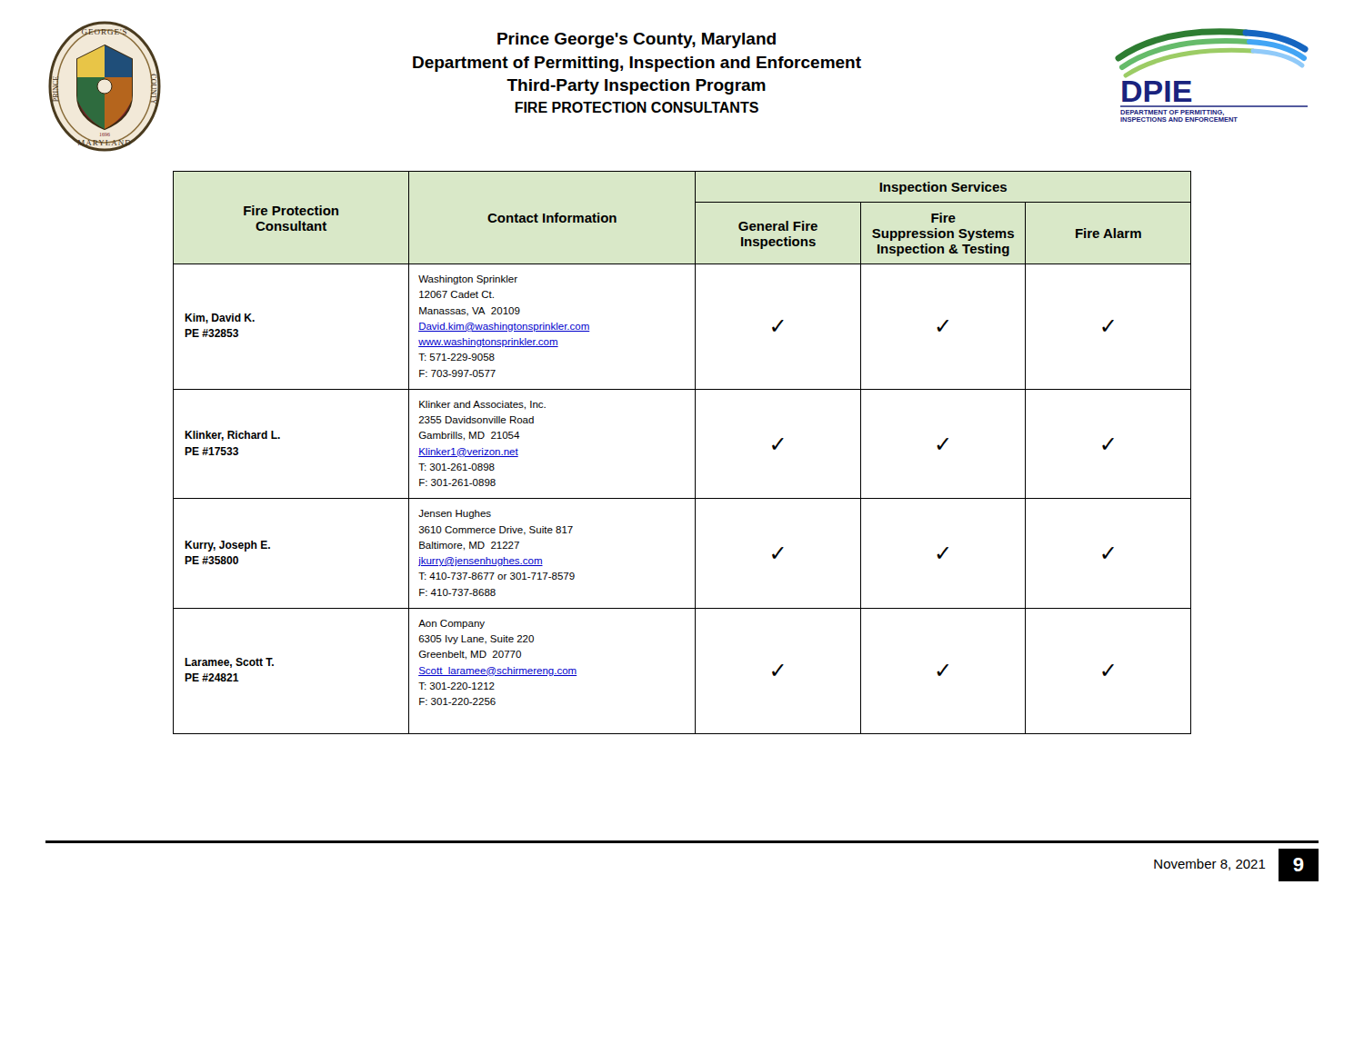GEORGE'S PRINCE COUNTY MARYLAND 1696
Prince George's County, Maryland
Department of Permitting, Inspection and Enforcement
Third-Party Inspection Program
FIRE PROTECTION CONSULTANTS
DPIE DEPARTMENT OF PERMITTING, INSPECTIONS AND ENFORCEMENT
| Fire Protection Consultant | Contact Information | Inspection Services |
| --- | --- | --- |
| General Fire Inspections | Fire Suppression Systems Inspection & Testing | Fire Alarm |
| Kim, David K. PE #32853 | Washington Sprinkler 12067 Cadet Ct. Manassas, VA 20109 David.kim@washingtonsprinkler.com www.washingtonsprinkler.com T: 571-229-9058 F: 703-997-0577 | ✓ | ✓ | ✓ |
| Klinker, Richard L. PE #17533 | Klinker and Associates, Inc. 2355 Davidsonville Road Gambrills, MD 21054 Klinker1@verizon.net T: 301-261-0898 F: 301-261-0898 | ✓ | ✓ | ✓ |
| Kurry, Joseph E. PE #35800 | Jensen Hughes 3610 Commerce Drive, Suite 817 Baltimore, MD 21227 jkurry@jensenhughes.com T: 410-737-8677 or 301-717-8579 F: 410-737-8688 | ✓ | ✓ | ✓ |
| Laramee, Scott T. PE #24821 | Aon Company 6305 Ivy Lane, Suite 220 Greenbelt, MD 20770 Scott_laramee@schirmereng.com T: 301-220-1212 F: 301-220-2256 | ✓ | ✓ | ✓ |
November 8, 2021
9